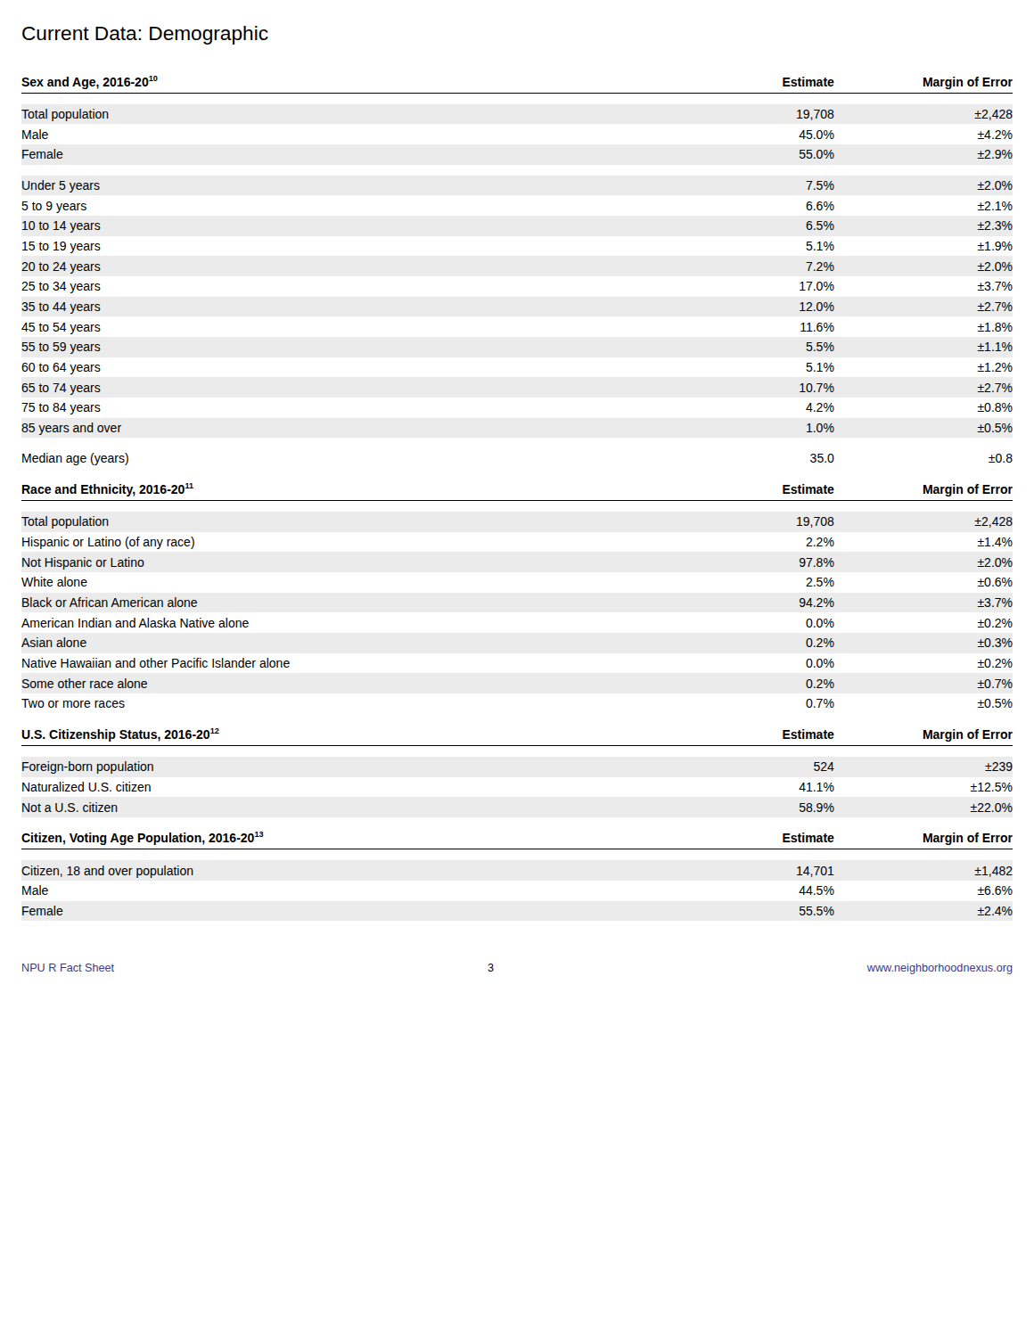Current Data: Demographic
| Sex and Age, 2016-20 10 | Estimate | Margin of Error |
| Total population | 19,708 | ±2,428 |
| Male | 45.0% | ±4.2% |
| Female | 55.0% | ±2.9% |
| Under 5 years | 7.5% | ±2.0% |
| 5 to 9 years | 6.6% | ±2.1% |
| 10 to 14 years | 6.5% | ±2.3% |
| 15 to 19 years | 5.1% | ±1.9% |
| 20 to 24 years | 7.2% | ±2.0% |
| 25 to 34 years | 17.0% | ±3.7% |
| 35 to 44 years | 12.0% | ±2.7% |
| 45 to 54 years | 11.6% | ±1.8% |
| 55 to 59 years | 5.5% | ±1.1% |
| 60 to 64 years | 5.1% | ±1.2% |
| 65 to 74 years | 10.7% | ±2.7% |
| 75 to 84 years | 4.2% | ±0.8% |
| 85 years and over | 1.0% | ±0.5% |
| Median age (years) | 35.0 | ±0.8 |
| Race and Ethnicity, 2016-20 11 | Estimate | Margin of Error |
| Total population | 19,708 | ±2,428 |
| Hispanic or Latino (of any race) | 2.2% | ±1.4% |
| Not Hispanic or Latino | 97.8% | ±2.0% |
| White alone | 2.5% | ±0.6% |
| Black or African American alone | 94.2% | ±3.7% |
| American Indian and Alaska Native alone | 0.0% | ±0.2% |
| Asian alone | 0.2% | ±0.3% |
| Native Hawaiian and other Pacific Islander alone | 0.0% | ±0.2% |
| Some other race alone | 0.2% | ±0.7% |
| Two or more races | 0.7% | ±0.5% |
| U.S. Citizenship Status, 2016-20 12 | Estimate | Margin of Error |
| Foreign-born population | 524 | ±239 |
| Naturalized U.S. citizen | 41.1% | ±12.5% |
| Not a U.S. citizen | 58.9% | ±22.0% |
| Citizen, Voting Age Population, 2016-20 13 | Estimate | Margin of Error |
| Citizen, 18 and over population | 14,701 | ±1,482 |
| Male | 44.5% | ±6.6% |
| Female | 55.5% | ±2.4% |
NPU R Fact Sheet 3 www.neighborhoodnexus.org